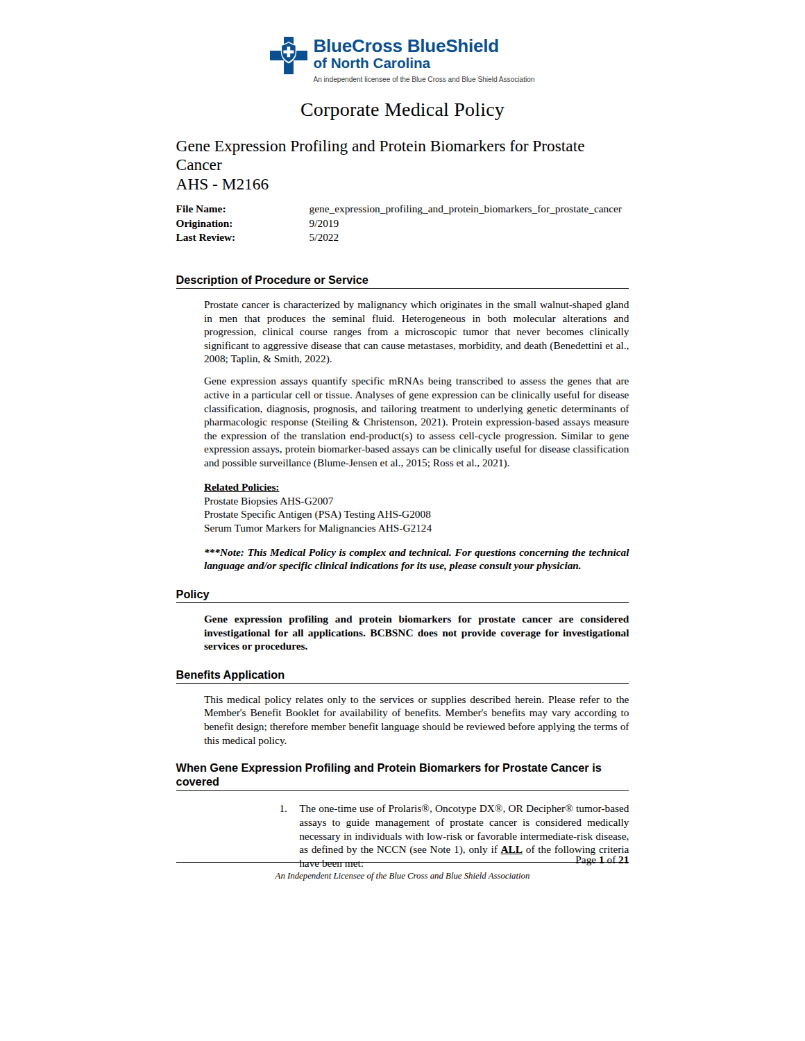BlueCross BlueShield
of North Carolina
An independent licensee of the Blue Cross and Blue Shield Association
Corporate Medical Policy
Gene Expression Profiling and Protein Biomarkers for Prostate Cancer
AHS - M2166
| File Name: | gene_expression_profiling_and_protein_biomarkers_for_prostate_cancer |
| Origination: | 9/2019 |
| Last Review: | 5/2022 |
Description of Procedure or Service
Prostate cancer is characterized by malignancy which originates in the small walnut-shaped gland in men that produces the seminal fluid. Heterogeneous in both molecular alterations and progression, clinical course ranges from a microscopic tumor that never becomes clinically significant to aggressive disease that can cause metastases, morbidity, and death (Benedettini et al., 2008; Taplin, & Smith, 2022).
Gene expression assays quantify specific mRNAs being transcribed to assess the genes that are active in a particular cell or tissue. Analyses of gene expression can be clinically useful for disease classification, diagnosis, prognosis, and tailoring treatment to underlying genetic determinants of pharmacologic response (Steiling & Christenson, 2021). Protein expression-based assays measure the expression of the translation end-product(s) to assess cell-cycle progression. Similar to gene expression assays, protein biomarker-based assays can be clinically useful for disease classification and possible surveillance (Blume-Jensen et al., 2015; Ross et al., 2021).
Related Policies:
Prostate Biopsies AHS-G2007
Prostate Specific Antigen (PSA) Testing AHS-G2008
Serum Tumor Markers for Malignancies AHS-G2124
***Note: This Medical Policy is complex and technical. For questions concerning the technical language and/or specific clinical indications for its use, please consult your physician.
Policy
Gene expression profiling and protein biomarkers for prostate cancer are considered investigational for all applications. BCBSNC does not provide coverage for investigational services or procedures.
Benefits Application
This medical policy relates only to the services or supplies described herein. Please refer to the Member's Benefit Booklet for availability of benefits. Member's benefits may vary according to benefit design; therefore member benefit language should be reviewed before applying the terms of this medical policy.
When Gene Expression Profiling and Protein Biomarkers for Prostate Cancer is covered
1. The one-time use of Prolaris®, Oncotype DX®, OR Decipher® tumor-based assays to guide management of prostate cancer is considered medically necessary in individuals with low-risk or favorable intermediate-risk disease, as defined by the NCCN (see Note 1), only if ALL of the following criteria have been met:
Page 1 of 21
An Independent Licensee of the Blue Cross and Blue Shield Association